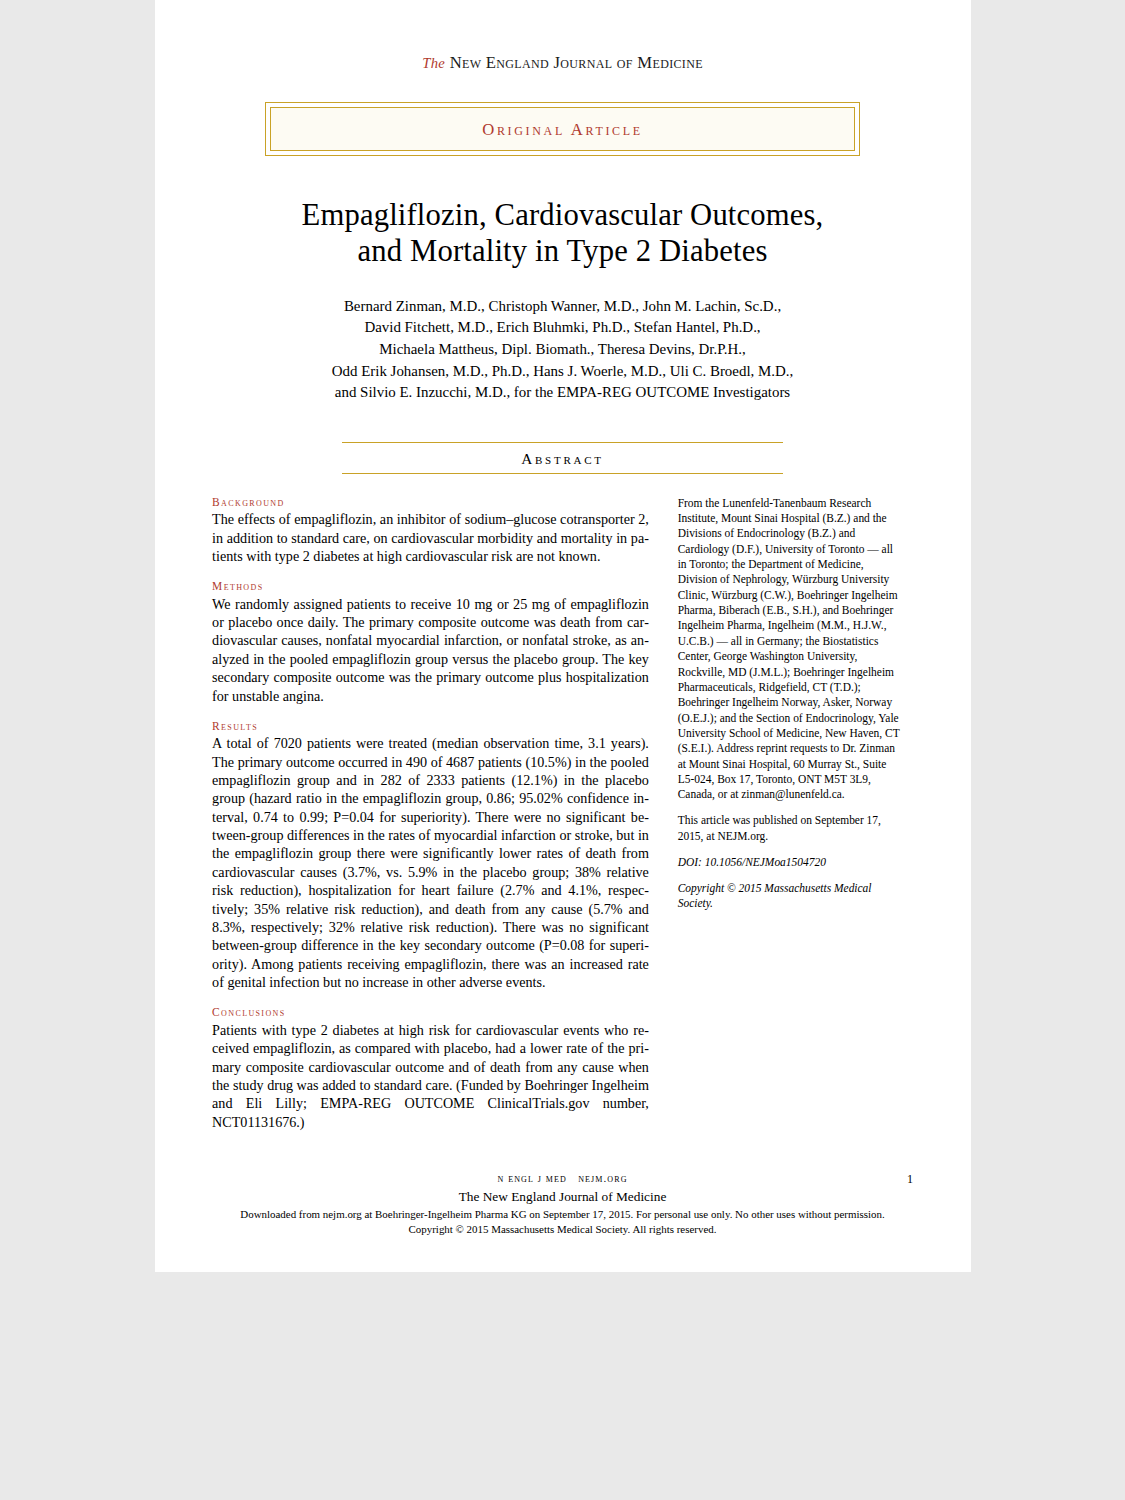The New England Journal of Medicine
Original Article
Empagliflozin, Cardiovascular Outcomes,
and Mortality in Type 2 Diabetes
Bernard Zinman, M.D., Christoph Wanner, M.D., John M. Lachin, Sc.D.,
David Fitchett, M.D., Erich Bluhmki, Ph.D., Stefan Hantel, Ph.D.,
Michaela Mattheus, Dipl. Biomath., Theresa Devins, Dr.P.H.,
Odd Erik Johansen, M.D., Ph.D., Hans J. Woerle, M.D., Uli C. Broedl, M.D.,
and Silvio E. Inzucchi, M.D., for the EMPA-REG OUTCOME Investigators
Abstract
Background
The effects of empagliflozin, an inhibitor of sodium–glucose cotransporter 2, in addition to standard care, on cardiovascular morbidity and mortality in patients with type 2 diabetes at high cardiovascular risk are not known.
Methods
We randomly assigned patients to receive 10 mg or 25 mg of empagliflozin or placebo once daily. The primary composite outcome was death from cardiovascular causes, nonfatal myocardial infarction, or nonfatal stroke, as analyzed in the pooled empagliflozin group versus the placebo group. The key secondary composite outcome was the primary outcome plus hospitalization for unstable angina.
Results
A total of 7020 patients were treated (median observation time, 3.1 years). The primary outcome occurred in 490 of 4687 patients (10.5%) in the pooled empagliflozin group and in 282 of 2333 patients (12.1%) in the placebo group (hazard ratio in the empagliflozin group, 0.86; 95.02% confidence interval, 0.74 to 0.99; P=0.04 for superiority). There were no significant between-group differences in the rates of myocardial infarction or stroke, but in the empagliflozin group there were significantly lower rates of death from cardiovascular causes (3.7%, vs. 5.9% in the placebo group; 38% relative risk reduction), hospitalization for heart failure (2.7% and 4.1%, respectively; 35% relative risk reduction), and death from any cause (5.7% and 8.3%, respectively; 32% relative risk reduction). There was no significant between-group difference in the key secondary outcome (P=0.08 for superiority). Among patients receiving empagliflozin, there was an increased rate of genital infection but no increase in other adverse events.
Conclusions
Patients with type 2 diabetes at high risk for cardiovascular events who received empagliflozin, as compared with placebo, had a lower rate of the primary composite cardiovascular outcome and of death from any cause when the study drug was added to standard care. (Funded by Boehringer Ingelheim and Eli Lilly; EMPA-REG OUTCOME ClinicalTrials.gov number, NCT01131676.)
From the Lunenfeld-Tanenbaum Research Institute, Mount Sinai Hospital (B.Z.) and the Divisions of Endocrinology (B.Z.) and Cardiology (D.F.), University of Toronto — all in Toronto; the Department of Medicine, Division of Nephrology, Würzburg University Clinic, Würzburg (C.W.), Boehringer Ingelheim Pharma, Biberach (E.B., S.H.), and Boehringer Ingelheim Pharma, Ingelheim (M.M., H.J.W., U.C.B.) — all in Germany; the Biostatistics Center, George Washington University, Rockville, MD (J.M.L.); Boehringer Ingelheim Pharmaceuticals, Ridgefield, CT (T.D.); Boehringer Ingelheim Norway, Asker, Norway (O.E.J.); and the Section of Endocrinology, Yale University School of Medicine, New Haven, CT (S.E.I.). Address reprint requests to Dr. Zinman at Mount Sinai Hospital, 60 Murray St., Suite L5-024, Box 17, Toronto, ONT M5T 3L9, Canada, or at zinman@lunenfeld.ca.
This article was published on September 17, 2015, at NEJM.org.
DOI: 10.1056/NEJMoa1504720
Copyright © 2015 Massachusetts Medical Society.
n engl j med nejm.org 1
The New England Journal of Medicine
Downloaded from nejm.org at Boehringer-Ingelheim Pharma KG on September 17, 2015. For personal use only. No other uses without permission.
Copyright © 2015 Massachusetts Medical Society. All rights reserved.